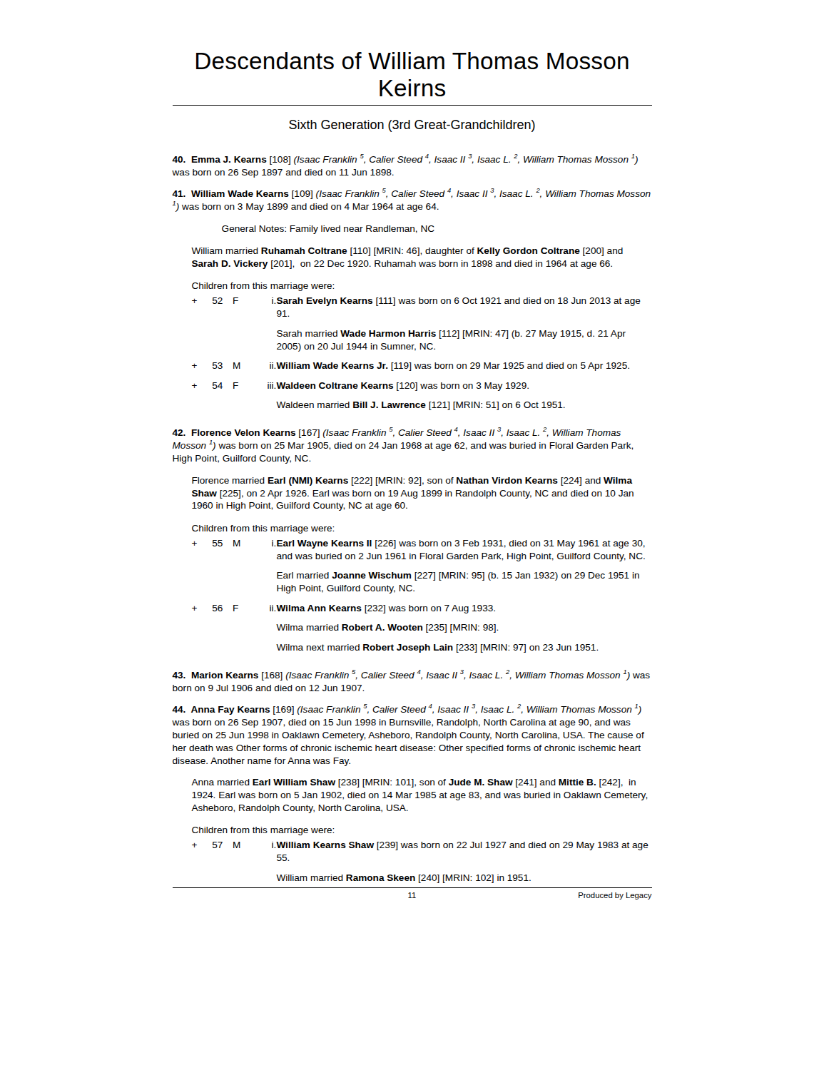Descendants of William Thomas Mosson Keirns
Sixth Generation (3rd Great-Grandchildren)
40. Emma J. Kearns [108] (Isaac Franklin 5, Calier Steed 4, Isaac II 3, Isaac L. 2, William Thomas Mosson 1) was born on 26 Sep 1897 and died on 11 Jun 1898.
41. William Wade Kearns [109] (Isaac Franklin 5, Calier Steed 4, Isaac II 3, Isaac L. 2, William Thomas Mosson 1) was born on 3 May 1899 and died on 4 Mar 1964 at age 64.
General Notes: Family lived near Randleman, NC
William married Ruhamah Coltrane [110] [MRIN: 46], daughter of Kelly Gordon Coltrane [200] and Sarah D. Vickery [201], on 22 Dec 1920. Ruhamah was born in 1898 and died in 1964 at age 66.
Children from this marriage were:
| + | 52 | F | i. | Sarah Evelyn Kearns [111] was born on 6 Oct 1921 and died on 18 Jun 2013 at age 91. Sarah married Wade Harmon Harris [112] [MRIN: 47] (b. 27 May 1915, d. 21 Apr 2005) on 20 Jul 1944 in Sumner, NC. |
| + | 53 | M | ii. | William Wade Kearns Jr. [119] was born on 29 Mar 1925 and died on 5 Apr 1925. |
| + | 54 | F | iii. | Waldeen Coltrane Kearns [120] was born on 3 May 1929. Waldeen married Bill J. Lawrence [121] [MRIN: 51] on 6 Oct 1951. |
42. Florence Velon Kearns [167] (Isaac Franklin 5, Calier Steed 4, Isaac II 3, Isaac L. 2, William Thomas Mosson 1) was born on 25 Mar 1905, died on 24 Jan 1968 at age 62, and was buried in Floral Garden Park, High Point, Guilford County, NC.
Florence married Earl (NMI) Kearns [222] [MRIN: 92], son of Nathan Virdon Kearns [224] and Wilma Shaw [225], on 2 Apr 1926. Earl was born on 19 Aug 1899 in Randolph County, NC and died on 10 Jan 1960 in High Point, Guilford County, NC at age 60.
Children from this marriage were:
| + | 55 | M | i. | Earl Wayne Kearns II [226] was born on 3 Feb 1931, died on 31 May 1961 at age 30, and was buried on 2 Jun 1961 in Floral Garden Park, High Point, Guilford County, NC. Earl married Joanne Wischum [227] [MRIN: 95] (b. 15 Jan 1932) on 29 Dec 1951 in High Point, Guilford County, NC. |
| + | 56 | F | ii. | Wilma Ann Kearns [232] was born on 7 Aug 1933. Wilma married Robert A. Wooten [235] [MRIN: 98]. Wilma next married Robert Joseph Lain [233] [MRIN: 97] on 23 Jun 1951. |
43. Marion Kearns [168] (Isaac Franklin 5, Calier Steed 4, Isaac II 3, Isaac L. 2, William Thomas Mosson 1) was born on 9 Jul 1906 and died on 12 Jun 1907.
44. Anna Fay Kearns [169] (Isaac Franklin 5, Calier Steed 4, Isaac II 3, Isaac L. 2, William Thomas Mosson 1) was born on 26 Sep 1907, died on 15 Jun 1998 in Burnsville, Randolph, North Carolina at age 90, and was buried on 25 Jun 1998 in Oaklawn Cemetery, Asheboro, Randolph County, North Carolina, USA. The cause of her death was Other forms of chronic ischemic heart disease: Other specified forms of chronic ischemic heart disease. Another name for Anna was Fay.
Anna married Earl William Shaw [238] [MRIN: 101], son of Jude M. Shaw [241] and Mittie B. [242], in 1924. Earl was born on 5 Jan 1902, died on 14 Mar 1985 at age 83, and was buried in Oaklawn Cemetery, Asheboro, Randolph County, North Carolina, USA.
Children from this marriage were:
| + | 57 | M | i. | William Kearns Shaw [239] was born on 22 Jul 1927 and died on 29 May 1983 at age 55. William married Ramona Skeen [240] [MRIN: 102] in 1951. |
11
Produced by Legacy